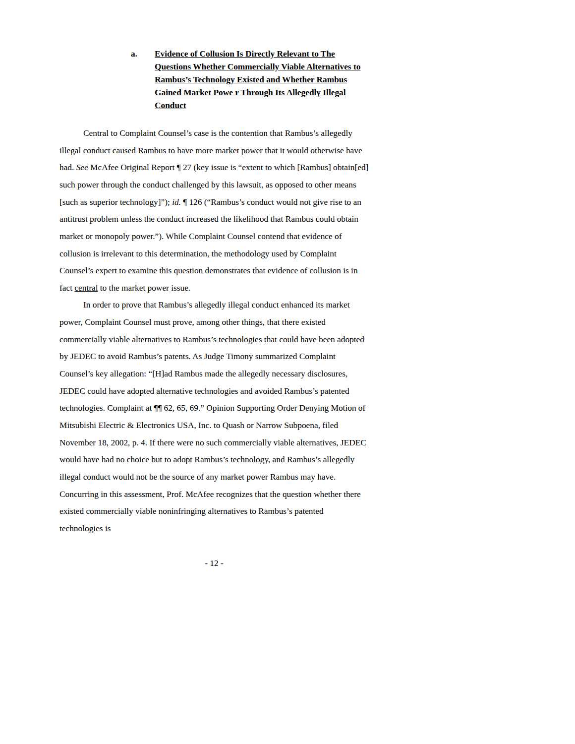a. Evidence of Collusion Is Directly Relevant to The Questions Whether Commercially Viable Alternatives to Rambus’s Technology Existed and Whether Rambus Gained Market Powe r Through Its Allegedly Illegal Conduct
Central to Complaint Counsel’s case is the contention that Rambus’s allegedly illegal conduct caused Rambus to have more market power that it would otherwise have had. See McAfee Original Report ¶ 27 (key issue is “extent to which [Rambus] obtain[ed] such power through the conduct challenged by this lawsuit, as opposed to other means [such as superior technology]”); id. ¶ 126 (“Rambus’s conduct would not give rise to an antitrust problem unless the conduct increased the likelihood that Rambus could obtain market or monopoly power.”). While Complaint Counsel contend that evidence of collusion is irrelevant to this determination, the methodology used by Complaint Counsel’s expert to examine this question demonstrates that evidence of collusion is in fact central to the market power issue.
In order to prove that Rambus’s allegedly illegal conduct enhanced its market power, Complaint Counsel must prove, among other things, that there existed commercially viable alternatives to Rambus’s technologies that could have been adopted by JEDEC to avoid Rambus’s patents. As Judge Timony summarized Complaint Counsel’s key allegation: “[H]ad Rambus made the allegedly necessary disclosures, JEDEC could have adopted alternative technologies and avoided Rambus’s patented technologies. Complaint at ¶¶ 62, 65, 69.” Opinion Supporting Order Denying Motion of Mitsubishi Electric & Electronics USA, Inc. to Quash or Narrow Subpoena, filed November 18, 2002, p. 4. If there were no such commercially viable alternatives, JEDEC would have had no choice but to adopt Rambus’s technology, and Rambus’s allegedly illegal conduct would not be the source of any market power Rambus may have. Concurring in this assessment, Prof. McAfee recognizes that the question whether there existed commercially viable noninfringing alternatives to Rambus’s patented technologies is
- 12 -